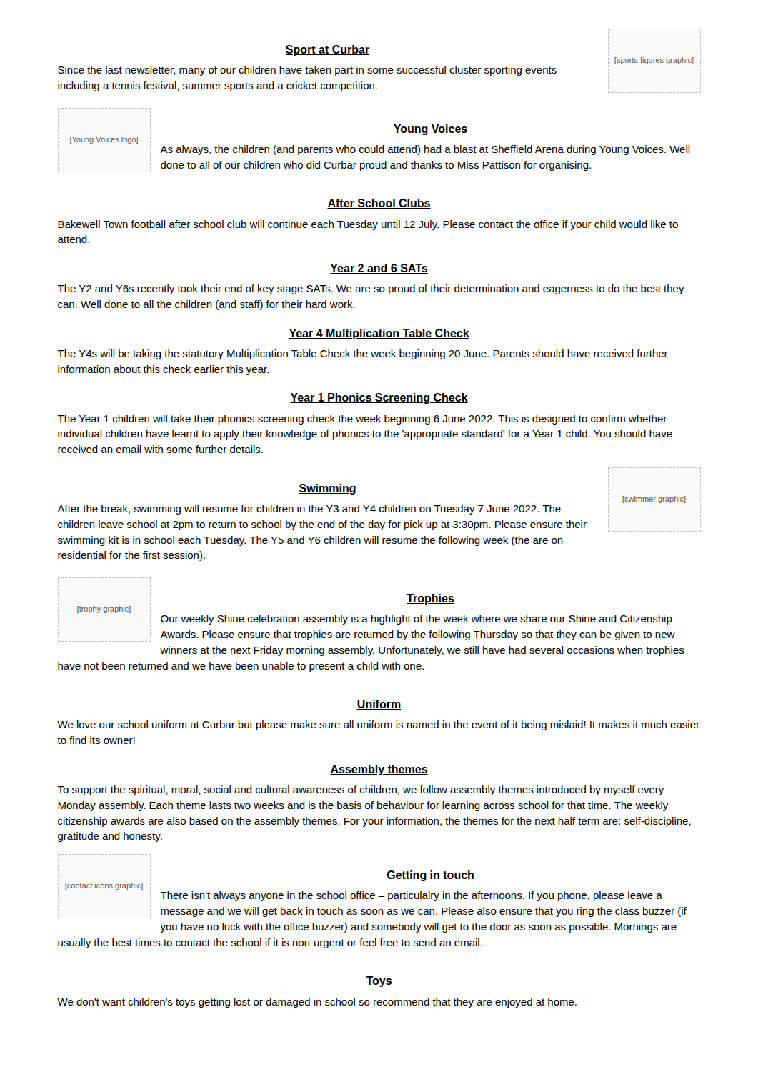[sports figures graphic]
Sport at Curbar
Since the last newsletter, many of our children have taken part in some successful cluster sporting events including a tennis festival, summer sports and a cricket competition.
[Young Voices logo]
Young Voices
As always, the children (and parents who could attend) had a blast at Sheffield Arena during Young Voices. Well done to all of our children who did Curbar proud and thanks to Miss Pattison for organising.
After School Clubs
Bakewell Town football after school club will continue each Tuesday until 12 July. Please contact the office if your child would like to attend.
Year 2 and 6 SATs
The Y2 and Y6s recently took their end of key stage SATs. We are so proud of their determination and eagerness to do the best they can. Well done to all the children (and staff) for their hard work.
Year 4 Multiplication Table Check
The Y4s will be taking the statutory Multiplication Table Check the week beginning 20 June. Parents should have received further information about this check earlier this year.
Year 1 Phonics Screening Check
The Year 1 children will take their phonics screening check the week beginning 6 June 2022. This is designed to confirm whether individual children have learnt to apply their knowledge of phonics to the 'appropriate standard' for a Year 1 child. You should have received an email with some further details.
[swimmer graphic]
Swimming
After the break, swimming will resume for children in the Y3 and Y4 children on Tuesday 7 June 2022. The children leave school at 2pm to return to school by the end of the day for pick up at 3:30pm. Please ensure their swimming kit is in school each Tuesday. The Y5 and Y6 children will resume the following week (the are on residential for the first session).
[trophy graphic]
Trophies
Our weekly Shine celebration assembly is a highlight of the week where we share our Shine and Citizenship Awards. Please ensure that trophies are returned by the following Thursday so that they can be given to new winners at the next Friday morning assembly. Unfortunately, we still have had several occasions when trophies have not been returned and we have been unable to present a child with one.
Uniform
We love our school uniform at Curbar but please make sure all uniform is named in the event of it being mislaid! It makes it much easier to find its owner!
Assembly themes
To support the spiritual, moral, social and cultural awareness of children, we follow assembly themes introduced by myself every Monday assembly. Each theme lasts two weeks and is the basis of behaviour for learning across school for that time. The weekly citizenship awards are also based on the assembly themes. For your information, the themes for the next half term are: self-discipline, gratitude and honesty.
[contact icons graphic]
Getting in touch
There isn't always anyone in the school office – particulalry in the afternoons. If you phone, please leave a message and we will get back in touch as soon as we can. Please also ensure that you ring the class buzzer (if you have no luck with the office buzzer) and somebody will get to the door as soon as possible. Mornings are usually the best times to contact the school if it is non-urgent or feel free to send an email.
Toys
We don't want children's toys getting lost or damaged in school so recommend that they are enjoyed at home.